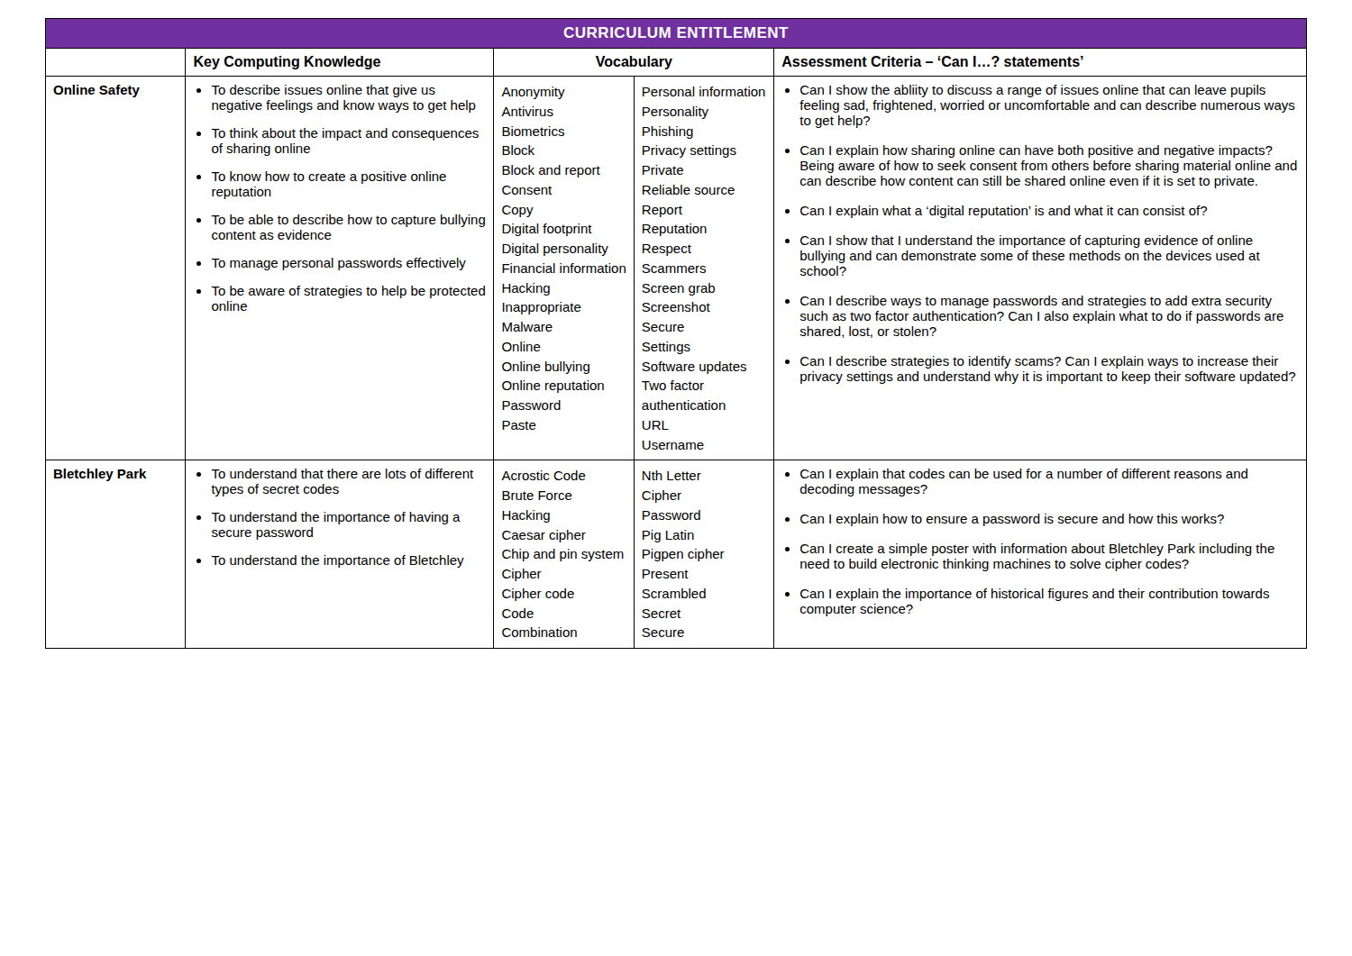| CURRICULUM ENTITLEMENT |
| --- |
| | Key Computing Knowledge | Vocabulary | Assessment Criteria – ‘Can I…? statements’ |
| Online Safety | To describe issues online that give us negative feelings and know ways to get help To think about the impact and consequences of sharing online To know how to create a positive online reputation To be able to describe how to capture bullying content as evidence To manage personal passwords effectively To be aware of strategies to help be protected online | Anonymity Antivirus Biometrics Block Block and report Consent Copy Digital footprint Digital personality Financial information Hacking Inappropriate Malware Online Online bullying Online reputation Password Paste | Personal information Personality Phishing Privacy settings Private Reliable source Report Reputation Respect Scammers Screen grab Screenshot Secure Settings Software updates Two factor authentication URL Username | Can I show the abliity to discuss a range of issues online that can leave pupils feeling sad, frightened, worried or uncomfortable and can describe numerous ways to get help? Can I explain how sharing online can have both positive and negative impacts? Being aware of how to seek consent from others before sharing material online and can describe how content can still be shared online even if it is set to private. Can I explain what a ‘digital reputation’ is and what it can consist of? Can I show that I understand the importance of capturing evidence of online bullying and can demonstrate some of these methods on the devices used at school? Can I describe ways to manage passwords and strategies to add extra security such as two factor authentication? Can I also explain what to do if passwords are shared, lost, or stolen? Can I describe strategies to identify scams? Can I explain ways to increase their privacy settings and understand why it is important to keep their software updated? |
| Bletchley Park | To understand that there are lots of different types of secret codes To understand the importance of having a secure password To understand the importance of Bletchley | Acrostic Code Brute Force Hacking Caesar cipher Chip and pin system Cipher Cipher code Code Combination | Nth Letter Cipher Password Pig Latin Pigpen cipher Present Scrambled Secret Secure | Can I explain that codes can be used for a number of different reasons and decoding messages? Can I explain how to ensure a password is secure and how this works? Can I create a simple poster with information about Bletchley Park including the need to build electronic thinking machines to solve cipher codes? Can I explain the importance of historical figures and their contribution towards computer science? |